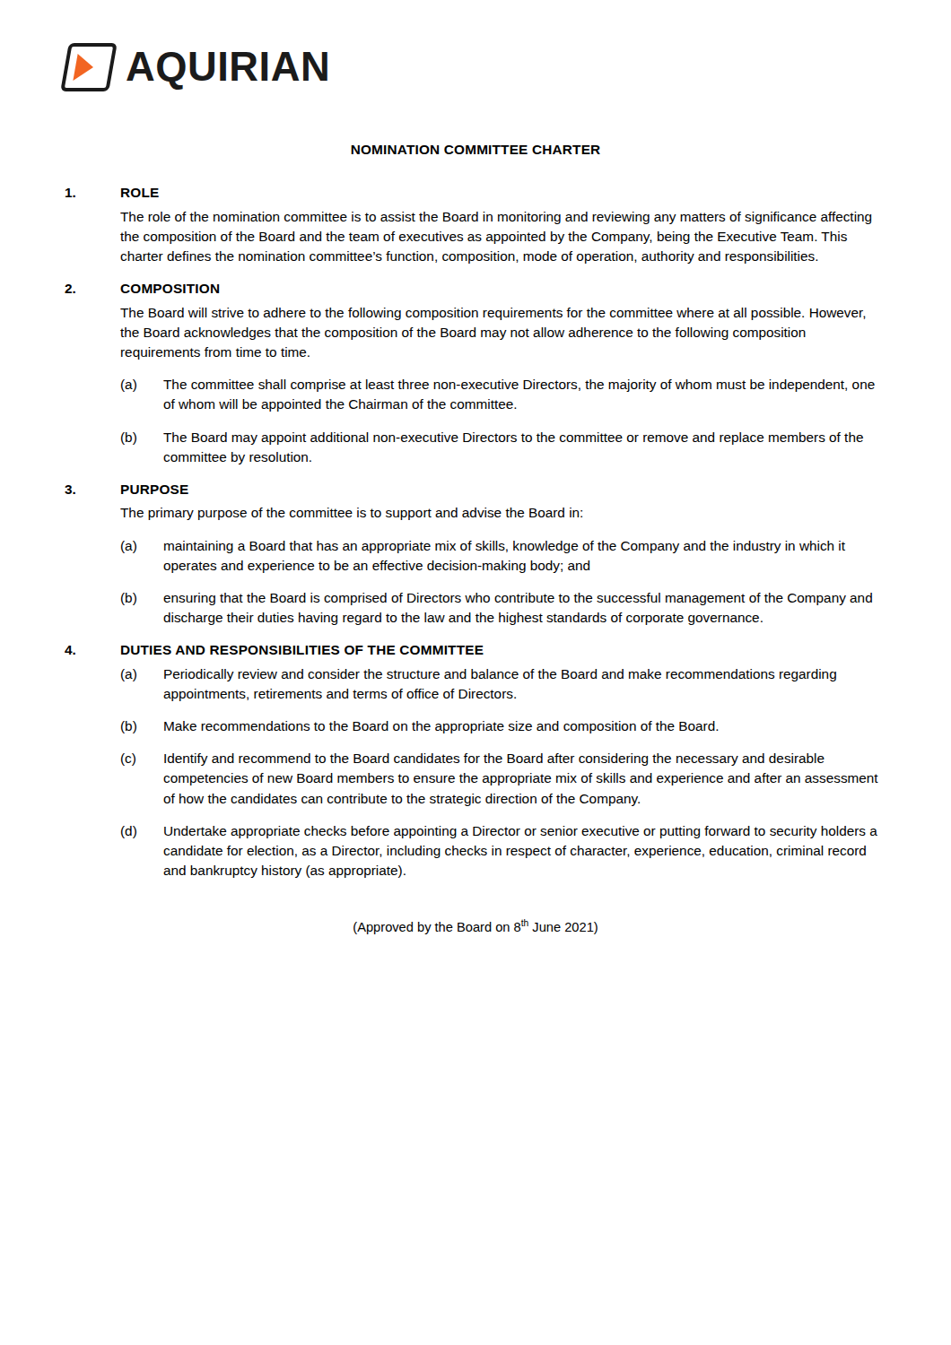AQUIRIAN
NOMINATION COMMITTEE CHARTER
1.
ROLE
The role of the nomination committee is to assist the Board in monitoring and reviewing any matters of significance affecting the composition of the Board and the team of executives as appointed by the Company, being the Executive Team. This charter defines the nomination committee’s function, composition, mode of operation, authority and responsibilities.
2.
COMPOSITION
The Board will strive to adhere to the following composition requirements for the committee where at all possible. However, the Board acknowledges that the composition of the Board may not allow adherence to the following composition requirements from time to time.
(a)
The committee shall comprise at least three non-executive Directors, the majority of whom must be independent, one of whom will be appointed the Chairman of the committee.
(b)
The Board may appoint additional non-executive Directors to the committee or remove and replace members of the committee by resolution.
3.
PURPOSE
The primary purpose of the committee is to support and advise the Board in:
(a)
maintaining a Board that has an appropriate mix of skills, knowledge of the Company and the industry in which it operates and experience to be an effective decision-making body; and
(b)
ensuring that the Board is comprised of Directors who contribute to the successful management of the Company and discharge their duties having regard to the law and the highest standards of corporate governance.
4.
DUTIES AND RESPONSIBILITIES OF THE COMMITTEE
(a)
Periodically review and consider the structure and balance of the Board and make recommendations regarding appointments, retirements and terms of office of Directors.
(b)
Make recommendations to the Board on the appropriate size and composition of the Board.
(c)
Identify and recommend to the Board candidates for the Board after considering the necessary and desirable competencies of new Board members to ensure the appropriate mix of skills and experience and after an assessment of how the candidates can contribute to the strategic direction of the Company.
(d)
Undertake appropriate checks before appointing a Director or senior executive or putting forward to security holders a candidate for election, as a Director, including checks in respect of character, experience, education, criminal record and bankruptcy history (as appropriate).
(Approved by the Board on 8th June 2021)